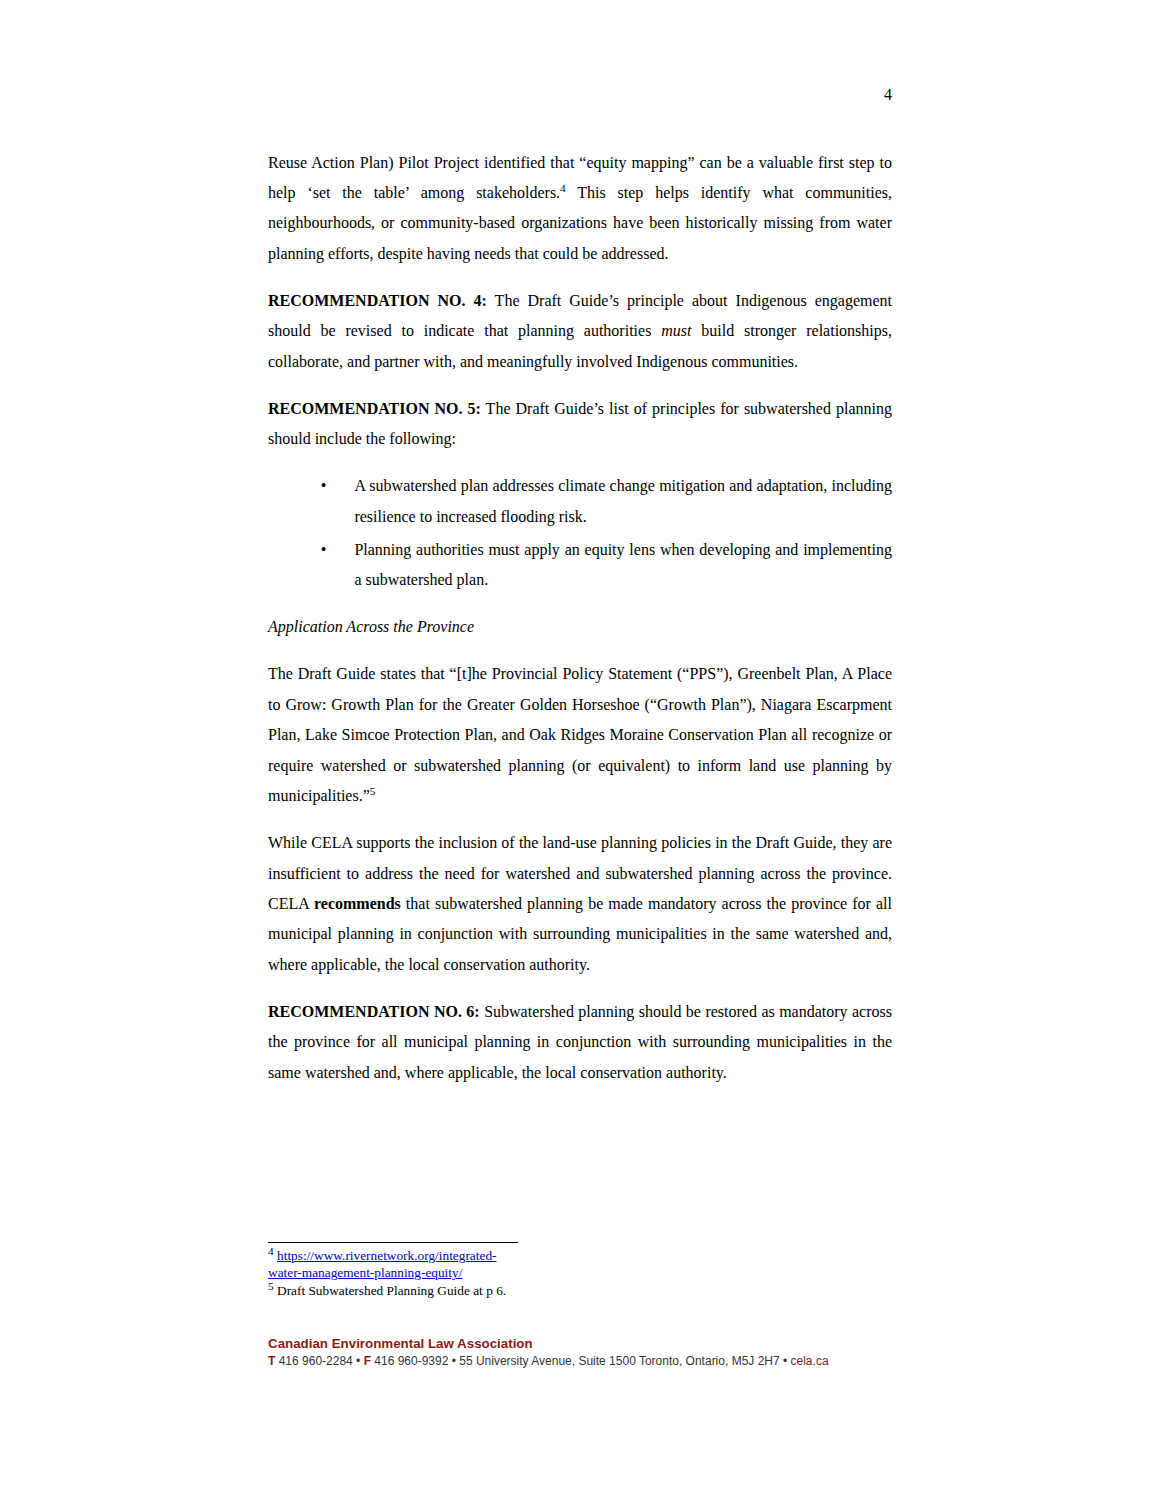4
Reuse Action Plan) Pilot Project identified that “equity mapping” can be a valuable first step to help ‘set the table’ among stakeholders.4 This step helps identify what communities, neighbourhoods, or community-based organizations have been historically missing from water planning efforts, despite having needs that could be addressed.
RECOMMENDATION NO. 4: The Draft Guide’s principle about Indigenous engagement should be revised to indicate that planning authorities must build stronger relationships, collaborate, and partner with, and meaningfully involved Indigenous communities.
RECOMMENDATION NO. 5: The Draft Guide’s list of principles for subwatershed planning should include the following:
A subwatershed plan addresses climate change mitigation and adaptation, including resilience to increased flooding risk.
Planning authorities must apply an equity lens when developing and implementing a subwatershed plan.
Application Across the Province
The Draft Guide states that “[t]he Provincial Policy Statement (“PPS”), Greenbelt Plan, A Place to Grow: Growth Plan for the Greater Golden Horseshoe (“Growth Plan”), Niagara Escarpment Plan, Lake Simcoe Protection Plan, and Oak Ridges Moraine Conservation Plan all recognize or require watershed or subwatershed planning (or equivalent) to inform land use planning by municipalities.”5
While CELA supports the inclusion of the land-use planning policies in the Draft Guide, they are insufficient to address the need for watershed and subwatershed planning across the province. CELA recommends that subwatershed planning be made mandatory across the province for all municipal planning in conjunction with surrounding municipalities in the same watershed and, where applicable, the local conservation authority.
RECOMMENDATION NO. 6: Subwatershed planning should be restored as mandatory across the province for all municipal planning in conjunction with surrounding municipalities in the same watershed and, where applicable, the local conservation authority.
4 https://www.rivernetwork.org/integrated-water-management-planning-equity/
5 Draft Subwatershed Planning Guide at p 6.
Canadian Environmental Law Association
T 416 960-2284 • F 416 960-9392 • 55 University Avenue, Suite 1500 Toronto, Ontario, M5J 2H7 • cela.ca